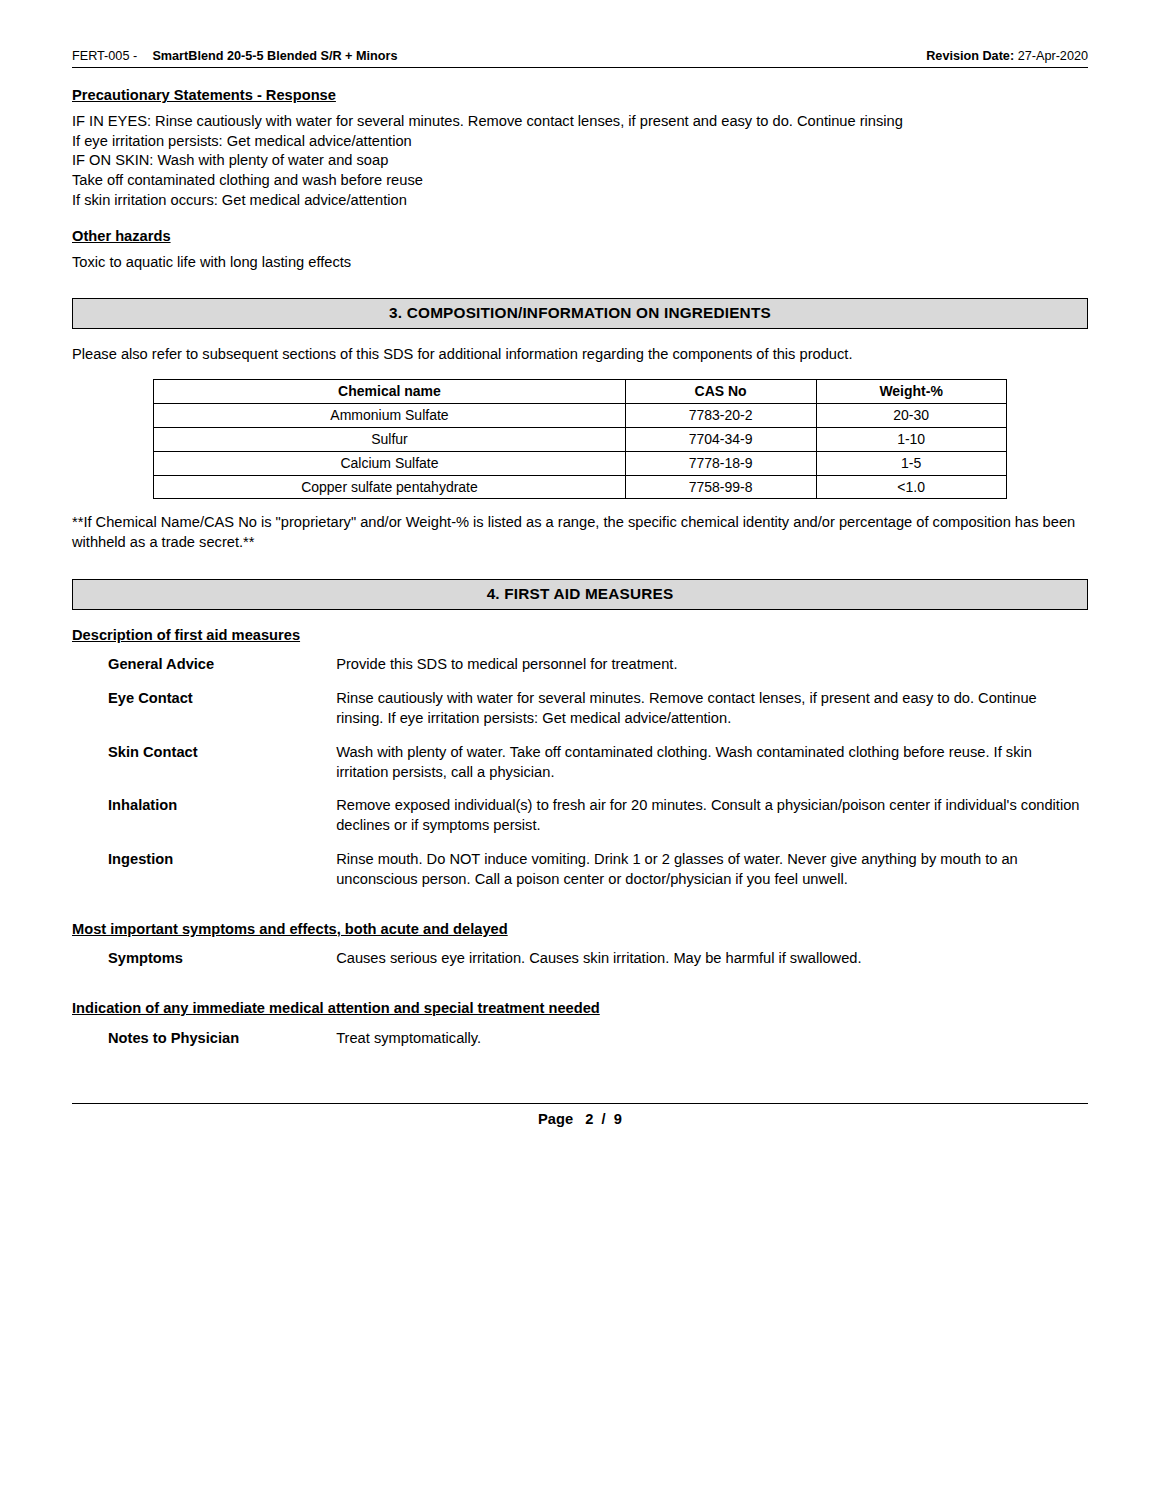FERT-005 -SmartBlend 20-5-5 Blended S/R + Minors
Revision Date: 27-Apr-2020
Precautionary Statements - Response
IF IN EYES: Rinse cautiously with water for several minutes. Remove contact lenses, if present and easy to do. Continue rinsing
If eye irritation persists: Get medical advice/attention
IF ON SKIN: Wash with plenty of water and soap
Take off contaminated clothing and wash before reuse
If skin irritation occurs: Get medical advice/attention
Other hazards
Toxic to aquatic life with long lasting effects
3. COMPOSITION/INFORMATION ON INGREDIENTS
Please also refer to subsequent sections of this SDS for additional information regarding the components of this product.
| Chemical name | CAS No | Weight-% |
| --- | --- | --- |
| Ammonium Sulfate | 7783-20-2 | 20-30 |
| Sulfur | 7704-34-9 | 1-10 |
| Calcium Sulfate | 7778-18-9 | 1-5 |
| Copper sulfate pentahydrate | 7758-99-8 | <1.0 |
**If Chemical Name/CAS No is "proprietary" and/or Weight-% is listed as a range, the specific chemical identity and/or percentage of composition has been withheld as a trade secret.**
4. FIRST AID MEASURES
Description of first aid measures
| General Advice | Provide this SDS to medical personnel for treatment. |
| Eye Contact | Rinse cautiously with water for several minutes. Remove contact lenses, if present and easy to do. Continue rinsing. If eye irritation persists: Get medical advice/attention. |
| Skin Contact | Wash with plenty of water. Take off contaminated clothing. Wash contaminated clothing before reuse. If skin irritation persists, call a physician. |
| Inhalation | Remove exposed individual(s) to fresh air for 20 minutes. Consult a physician/poison center if individual's condition declines or if symptoms persist. |
| Ingestion | Rinse mouth. Do NOT induce vomiting. Drink 1 or 2 glasses of water. Never give anything by mouth to an unconscious person. Call a poison center or doctor/physician if you feel unwell. |
Most important symptoms and effects, both acute and delayed
| Symptoms | Causes serious eye irritation. Causes skin irritation. May be harmful if swallowed. |
Indication of any immediate medical attention and special treatment needed
| Notes to Physician | Treat symptomatically. |
Page 2 / 9